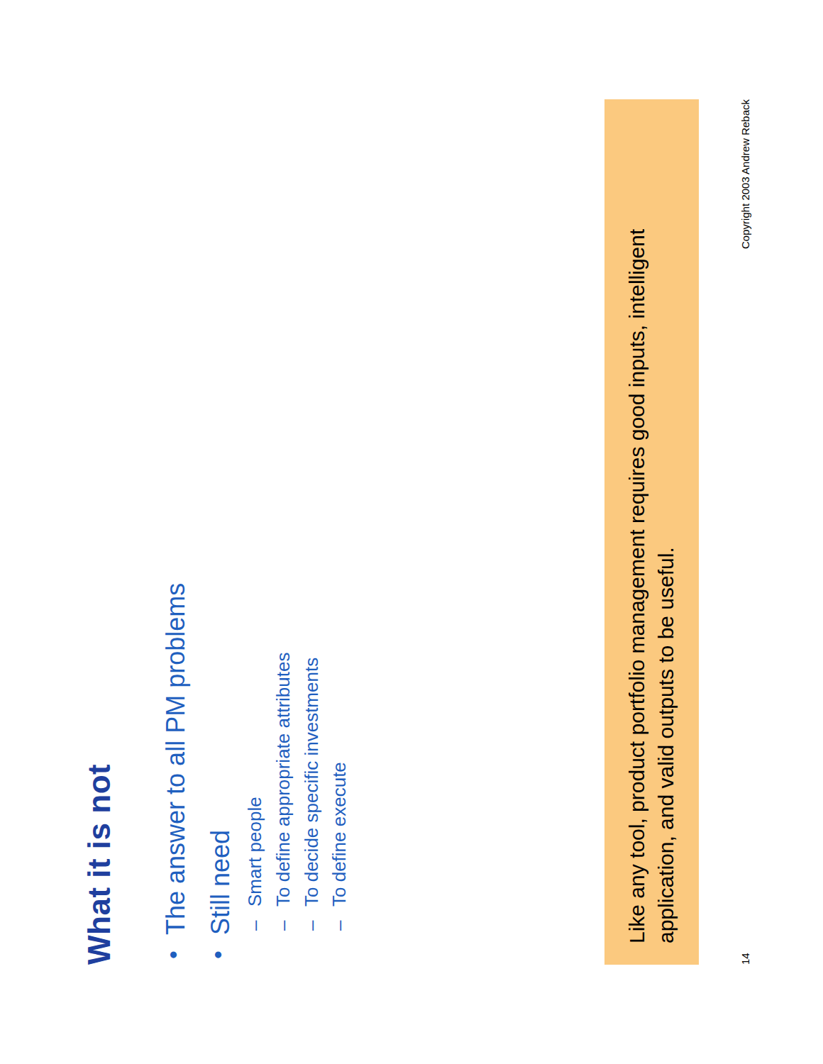What it is not
The answer to all PM problems
Still need
Smart people
To define appropriate attributes
To decide specific investments
To define execute
Like any tool, product portfolio management requires good inputs, intelligent application, and valid outputs to be useful.
Copyright 2003 Andrew Reback
14